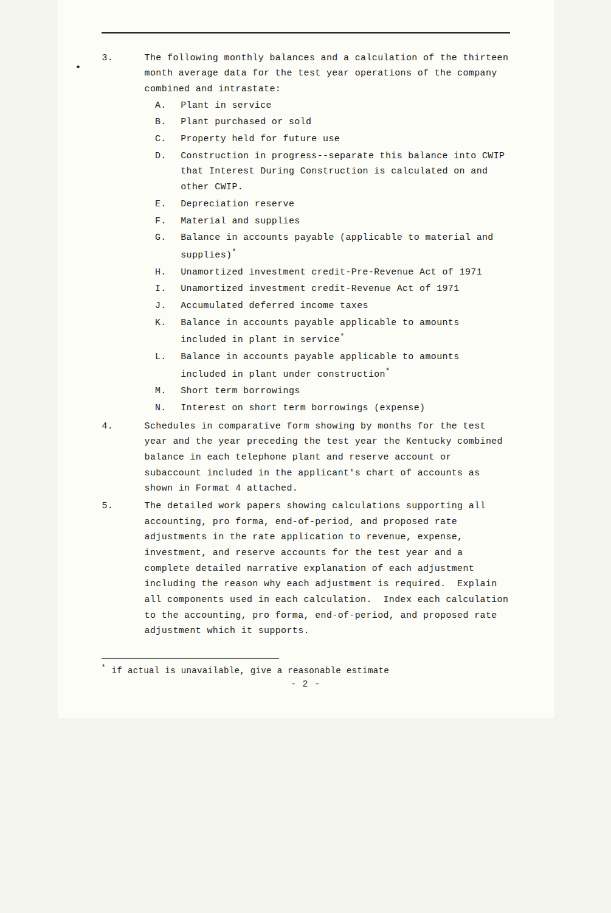•
| 3. | The following monthly balances and a calculation of the thirteen month average data for the test year operations of the company combined and intrastate: / A. / Plant in service / / B. / Plant purchased or sold / / C. / Property held for future use / / D. / Construction in progress--separate this balance into CWIP that Interest During Construction is calculated on and other CWIP. / / E. / Depreciation reserve / / F. / Material and supplies / / G. / Balance in accounts payable (applicable to material and supplies) * / / H. / Unamortized investment credit-Pre-Revenue Act of 1971 / / I. / Unamortized investment credit-Revenue Act of 1971 / / J. / Accumulated deferred income taxes / / K. / Balance in accounts payable applicable to amounts included in plant in service * / / L. / Balance in accounts payable applicable to amounts included in plant under construction * / / M. / Short term borrowings / / N. / Interest on short term borrowings (expense) / |
| 4. | Schedules in comparative form showing by months for the test year and the year preceding the test year the Kentucky combined balance in each telephone plant and reserve account or subaccount included in the applicant's chart of accounts as shown in Format 4 attached. |
| 5. | The detailed work papers showing calculations supporting all accounting, pro forma, end-of-period, and proposed rate adjustments in the rate application to revenue, expense, investment, and reserve accounts for the test year and a complete detailed narrative explanation of each adjustment including the reason why each adjustment is required. Explain all components used in each calculation. Index each calculation to the accounting, pro forma, end-of-period, and proposed rate adjustment which it supports. |
*if actual is unavailable, give a reasonable estimate
- 2 -